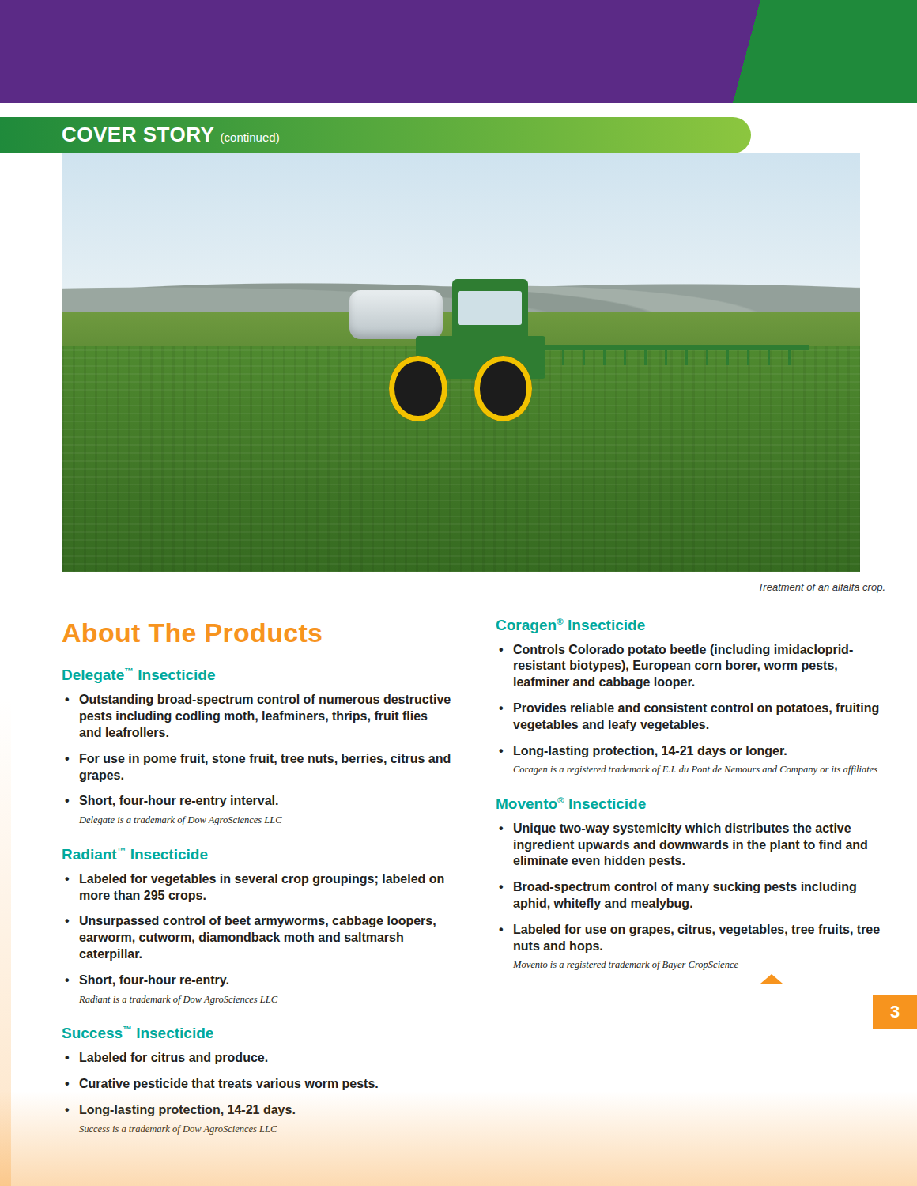COVER STORY (continued)
Treatment of an alfalfa crop.
About The Products
Delegate™ Insecticide
Outstanding broad-spectrum control of numerous destructive pests including codling moth, leafminers, thrips, fruit flies and leafrollers.
For use in pome fruit, stone fruit, tree nuts, berries, citrus and grapes.
Short, four-hour re-entry interval. Delegate is a trademark of Dow AgroSciences LLC
Radiant™ Insecticide
Labeled for vegetables in several crop groupings; labeled on more than 295 crops.
Unsurpassed control of beet armyworms, cabbage loopers, earworm, cutworm, diamondback moth and saltmarsh caterpillar.
Short, four-hour re-entry. Radiant is a trademark of Dow AgroSciences LLC
Success™ Insecticide
Labeled for citrus and produce.
Curative pesticide that treats various worm pests.
Long-lasting protection, 14-21 days. Success is a trademark of Dow AgroSciences LLC
Coragen® Insecticide
Controls Colorado potato beetle (including imidacloprid-resistant biotypes), European corn borer, worm pests, leafminer and cabbage looper.
Provides reliable and consistent control on potatoes, fruiting vegetables and leafy vegetables.
Long-lasting protection, 14-21 days or longer. Coragen is a registered trademark of E.I. du Pont de Nemours and Company or its affiliates
Movento® Insecticide
Unique two-way systemicity which distributes the active ingredient upwards and downwards in the plant to find and eliminate even hidden pests.
Broad-spectrum control of many sucking pests including aphid, whitefly and mealybug.
Labeled for use on grapes, citrus, vegetables, tree fruits, tree nuts and hops. Movento is a registered trademark of Bayer CropScience
3